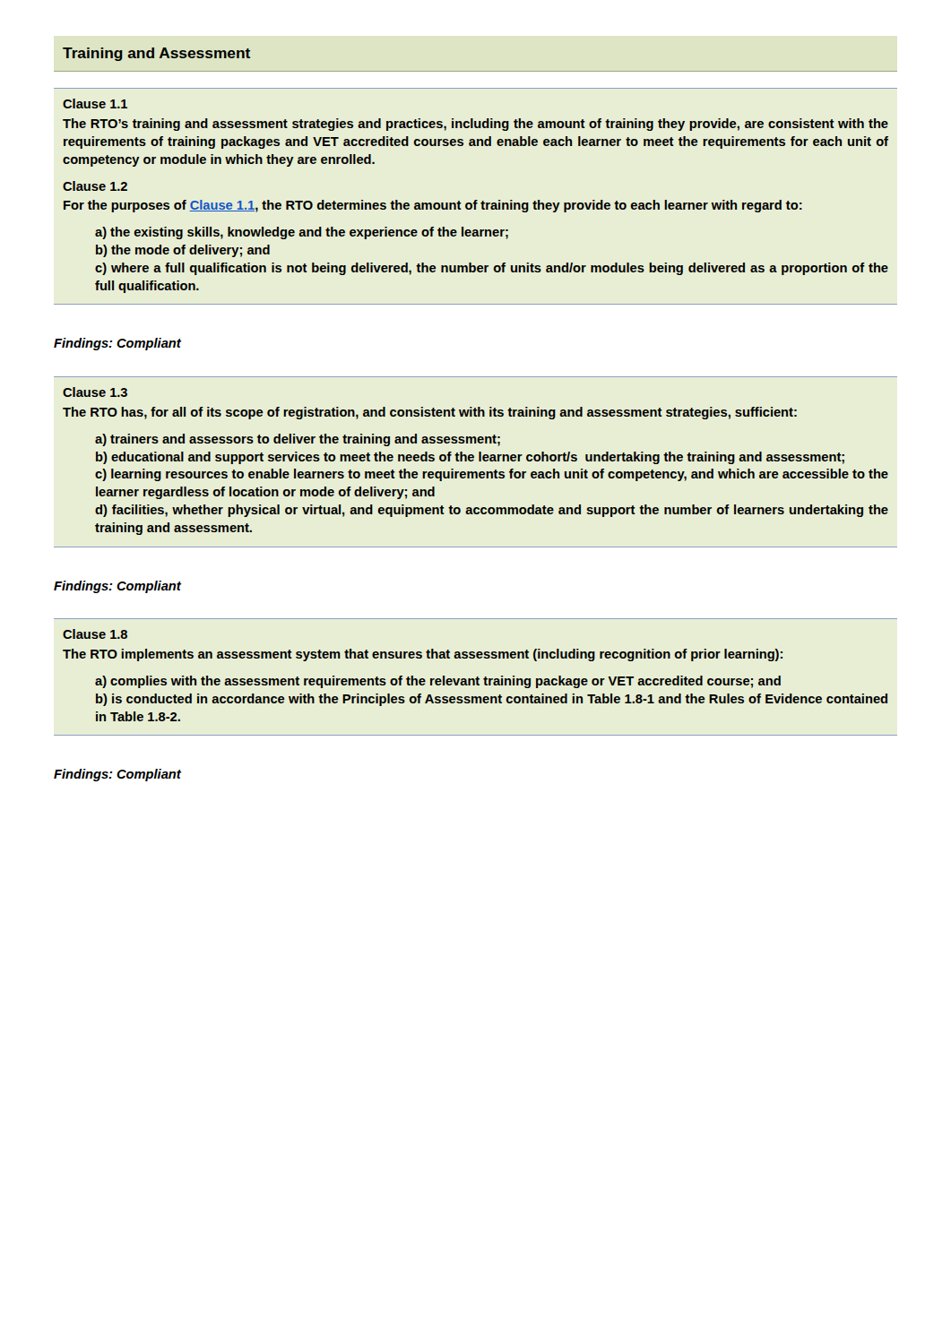Training and Assessment
Clause 1.1
The RTO’s training and assessment strategies and practices, including the amount of training they provide, are consistent with the requirements of training packages and VET accredited courses and enable each learner to meet the requirements for each unit of competency or module in which they are enrolled.
Clause 1.2
For the purposes of Clause 1.1, the RTO determines the amount of training they provide to each learner with regard to:
a) the existing skills, knowledge and the experience of the learner;
b) the mode of delivery; and
c) where a full qualification is not being delivered, the number of units and/or modules being delivered as a proportion of the full qualification.
Findings: Compliant
Clause 1.3
The RTO has, for all of its scope of registration, and consistent with its training and assessment strategies, sufficient:
a) trainers and assessors to deliver the training and assessment;
b) educational and support services to meet the needs of the learner cohort/s undertaking the training and assessment;
c) learning resources to enable learners to meet the requirements for each unit of competency, and which are accessible to the learner regardless of location or mode of delivery; and
d) facilities, whether physical or virtual, and equipment to accommodate and support the number of learners undertaking the training and assessment.
Findings: Compliant
Clause 1.8
The RTO implements an assessment system that ensures that assessment (including recognition of prior learning):
a) complies with the assessment requirements of the relevant training package or VET accredited course; and
b) is conducted in accordance with the Principles of Assessment contained in Table 1.8-1 and the Rules of Evidence contained in Table 1.8-2.
Findings: Compliant